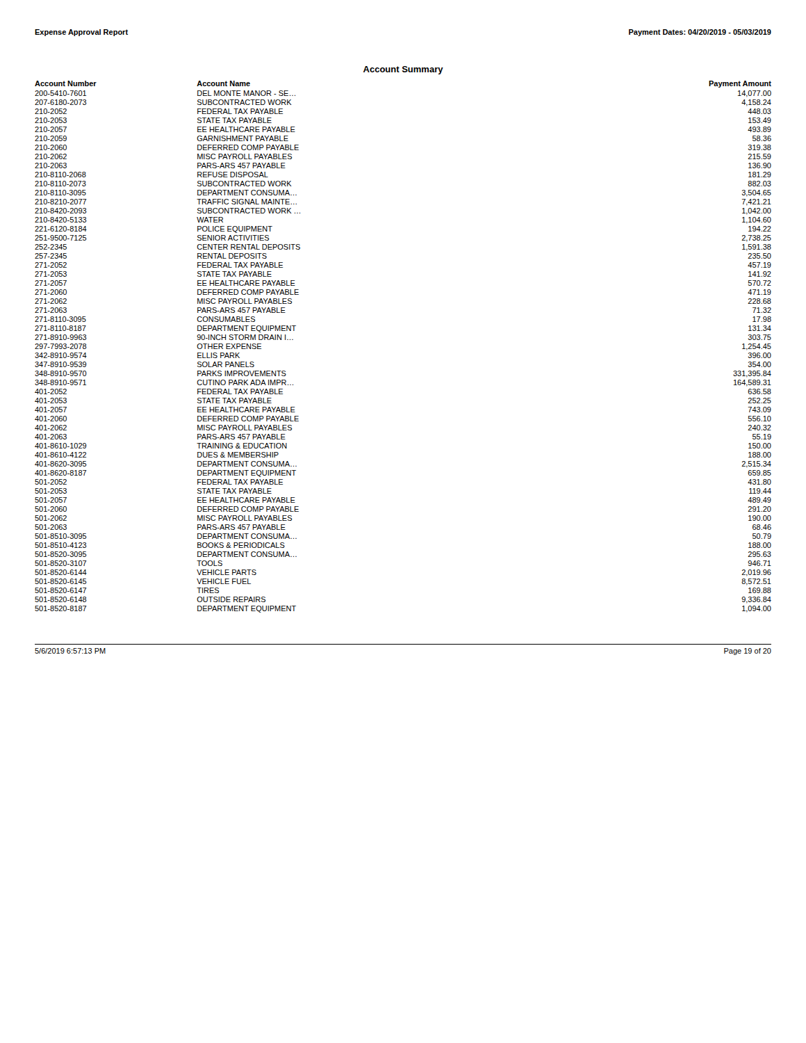Expense Approval Report Payment Dates: 04/20/2019 - 05/03/2019
Account Summary
| Account Number | Account Name | Payment Amount |
| --- | --- | --- |
| 200-5410-7601 | DEL MONTE MANOR - SE… | 14,077.00 |
| 207-6180-2073 | SUBCONTRACTED WORK | 4,158.24 |
| 210-2052 | FEDERAL TAX PAYABLE | 448.03 |
| 210-2053 | STATE TAX PAYABLE | 153.49 |
| 210-2057 | EE HEALTHCARE PAYABLE | 493.89 |
| 210-2059 | GARNISHMENT PAYABLE | 58.36 |
| 210-2060 | DEFERRED COMP PAYABLE | 319.38 |
| 210-2062 | MISC PAYROLL PAYABLES | 215.59 |
| 210-2063 | PARS-ARS 457 PAYABLE | 136.90 |
| 210-8110-2068 | REFUSE DISPOSAL | 181.29 |
| 210-8110-2073 | SUBCONTRACTED WORK | 882.03 |
| 210-8110-3095 | DEPARTMENT CONSUMA… | 3,504.65 |
| 210-8210-2077 | TRAFFIC SIGNAL MAINTE… | 7,421.21 |
| 210-8420-2093 | SUBCONTRACTED WORK … | 1,042.00 |
| 210-8420-5133 | WATER | 1,104.60 |
| 221-6120-8184 | POLICE EQUIPMENT | 194.22 |
| 251-9500-7125 | SENIOR ACTIVITIES | 2,738.25 |
| 252-2345 | CENTER RENTAL DEPOSITS | 1,591.38 |
| 257-2345 | RENTAL DEPOSITS | 235.50 |
| 271-2052 | FEDERAL TAX PAYABLE | 457.19 |
| 271-2053 | STATE TAX PAYABLE | 141.92 |
| 271-2057 | EE HEALTHCARE PAYABLE | 570.72 |
| 271-2060 | DEFERRED COMP PAYABLE | 471.19 |
| 271-2062 | MISC PAYROLL PAYABLES | 228.68 |
| 271-2063 | PARS-ARS 457 PAYABLE | 71.32 |
| 271-8110-3095 | CONSUMABLES | 17.98 |
| 271-8110-8187 | DEPARTMENT EQUIPMENT | 131.34 |
| 271-8910-9963 | 90-INCH STORM DRAIN I… | 303.75 |
| 297-7993-2078 | OTHER EXPENSE | 1,254.45 |
| 342-8910-9574 | ELLIS PARK | 396.00 |
| 347-8910-9539 | SOLAR PANELS | 354.00 |
| 348-8910-9570 | PARKS IMPROVEMENTS | 331,395.84 |
| 348-8910-9571 | CUTINO PARK ADA IMPR… | 164,589.31 |
| 401-2052 | FEDERAL TAX PAYABLE | 636.58 |
| 401-2053 | STATE TAX PAYABLE | 252.25 |
| 401-2057 | EE HEALTHCARE PAYABLE | 743.09 |
| 401-2060 | DEFERRED COMP PAYABLE | 556.10 |
| 401-2062 | MISC PAYROLL PAYABLES | 240.32 |
| 401-2063 | PARS-ARS 457 PAYABLE | 55.19 |
| 401-8610-1029 | TRAINING & EDUCATION | 150.00 |
| 401-8610-4122 | DUES & MEMBERSHIP | 188.00 |
| 401-8620-3095 | DEPARTMENT CONSUMA… | 2,515.34 |
| 401-8620-8187 | DEPARTMENT EQUIPMENT | 659.85 |
| 501-2052 | FEDERAL TAX PAYABLE | 431.80 |
| 501-2053 | STATE TAX PAYABLE | 119.44 |
| 501-2057 | EE HEALTHCARE PAYABLE | 489.49 |
| 501-2060 | DEFERRED COMP PAYABLE | 291.20 |
| 501-2062 | MISC PAYROLL PAYABLES | 190.00 |
| 501-2063 | PARS-ARS 457 PAYABLE | 68.46 |
| 501-8510-3095 | DEPARTMENT CONSUMA… | 50.79 |
| 501-8510-4123 | BOOKS & PERIODICALS | 188.00 |
| 501-8520-3095 | DEPARTMENT CONSUMA… | 295.63 |
| 501-8520-3107 | TOOLS | 946.71 |
| 501-8520-6144 | VEHICLE PARTS | 2,019.96 |
| 501-8520-6145 | VEHICLE FUEL | 8,572.51 |
| 501-8520-6147 | TIRES | 169.88 |
| 501-8520-6148 | OUTSIDE REPAIRS | 9,336.84 |
| 501-8520-8187 | DEPARTMENT EQUIPMENT | 1,094.00 |
5/6/2019 6:57:13 PM Page 19 of 20